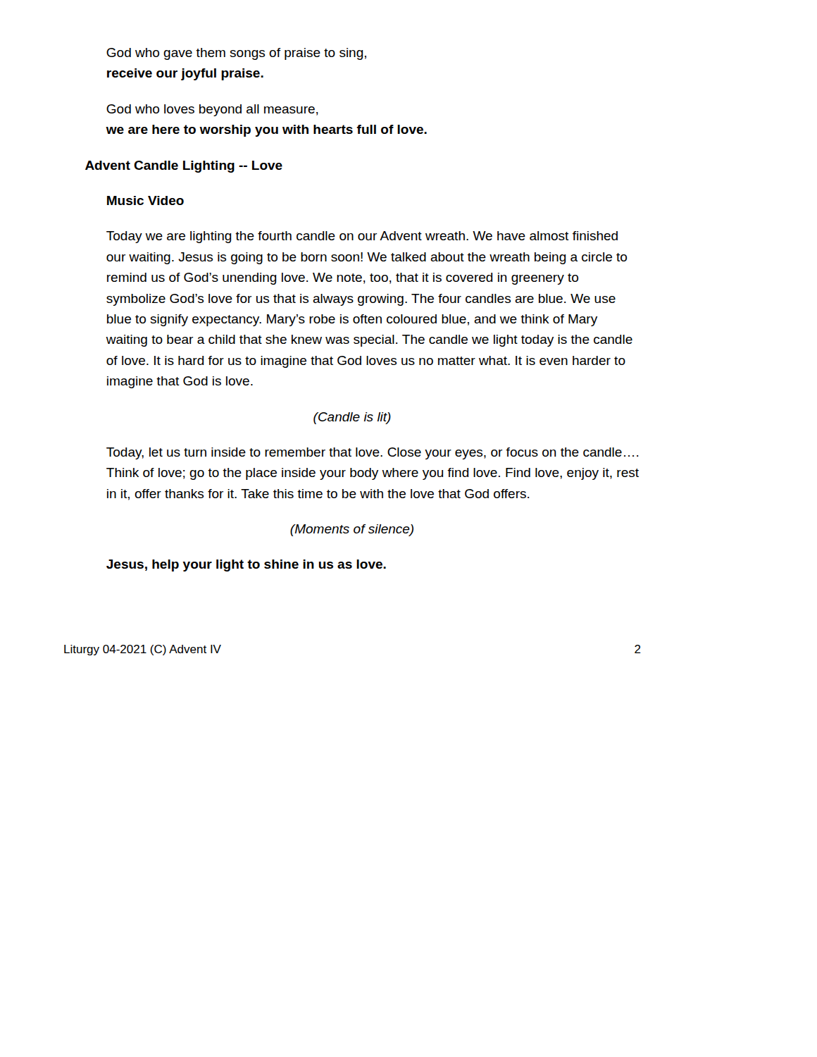God who gave them songs of praise to sing,
receive our joyful praise.
God who loves beyond all measure,
we are here to worship you with hearts full of love.
Advent Candle Lighting -- Love
Music Video
Today we are lighting the fourth candle on our Advent wreath. We have almost finished our waiting. Jesus is going to be born soon! We talked about the wreath being a circle to remind us of God’s unending love. We note, too, that it is covered in greenery to symbolize God’s love for us that is always growing. The four candles are blue. We use blue to signify expectancy. Mary’s robe is often coloured blue, and we think of Mary waiting to bear a child that she knew was special. The candle we light today is the candle of love. It is hard for us to imagine that God loves us no matter what. It is even harder to imagine that God is love.
(Candle is lit)
Today, let us turn inside to remember that love. Close your eyes, or focus on the candle…. Think of love; go to the place inside your body where you find love. Find love, enjoy it, rest in it, offer thanks for it. Take this time to be with the love that God offers.
(Moments of silence)
Jesus, help your light to shine in us as love.
Liturgy 04-2021 (C) Advent IV 2